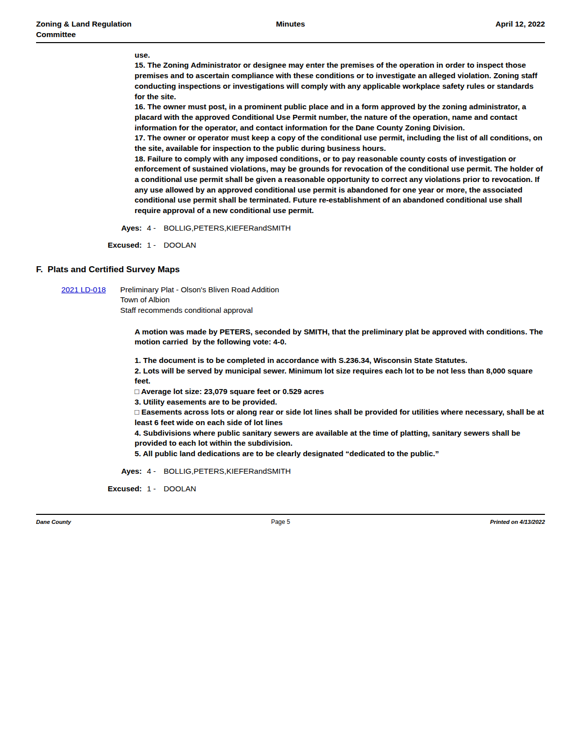Zoning & Land Regulation
Committee
Minutes
April 12, 2022
use.
15. The Zoning Administrator or designee may enter the premises of the operation in order to inspect those premises and to ascertain compliance with these conditions or to investigate an alleged violation. Zoning staff conducting inspections or investigations will comply with any applicable workplace safety rules or standards for the site.
16. The owner must post, in a prominent public place and in a form approved by the zoning administrator, a placard with the approved Conditional Use Permit number, the nature of the operation, name and contact information for the operator, and contact information for the Dane County Zoning Division.
17. The owner or operator must keep a copy of the conditional use permit, including the list of all conditions, on the site, available for inspection to the public during business hours.
18. Failure to comply with any imposed conditions, or to pay reasonable county costs of investigation or enforcement of sustained violations, may be grounds for revocation of the conditional use permit. The holder of a conditional use permit shall be given a reasonable opportunity to correct any violations prior to revocation. If any use allowed by an approved conditional use permit is abandoned for one year or more, the associated conditional use permit shall be terminated. Future re-establishment of an abandoned conditional use shall require approval of a new conditional use permit.
Ayes:
4 -
BOLLIG,PETERS,KIEFERandSMITH
Excused:
1 -
DOOLAN
F. Plats and Certified Survey Maps
2021 LD-018
Preliminary Plat - Olson's Bliven Road Addition
Town of Albion
Staff recommends conditional approval
A motion was made by PETERS, seconded by SMITH, that the preliminary plat be approved with conditions. The motion carried by the following vote: 4-0.
1. The document is to be completed in accordance with S.236.34, Wisconsin State Statutes.
2. Lots will be served by municipal sewer. Minimum lot size requires each lot to be not less than 8,000 square feet.
□ Average lot size: 23,079 square feet or 0.529 acres
3. Utility easements are to be provided.
□ Easements across lots or along rear or side lot lines shall be provided for utilities where necessary, shall be at least 6 feet wide on each side of lot lines
4. Subdivisions where public sanitary sewers are available at the time of platting, sanitary sewers shall be provided to each lot within the subdivision.
5. All public land dedications are to be clearly designated “dedicated to the public.”
Ayes:
4 -
BOLLIG,PETERS,KIEFERandSMITH
Excused:
1 -
DOOLAN
Dane County
Page 5
Printed on 4/13/2022